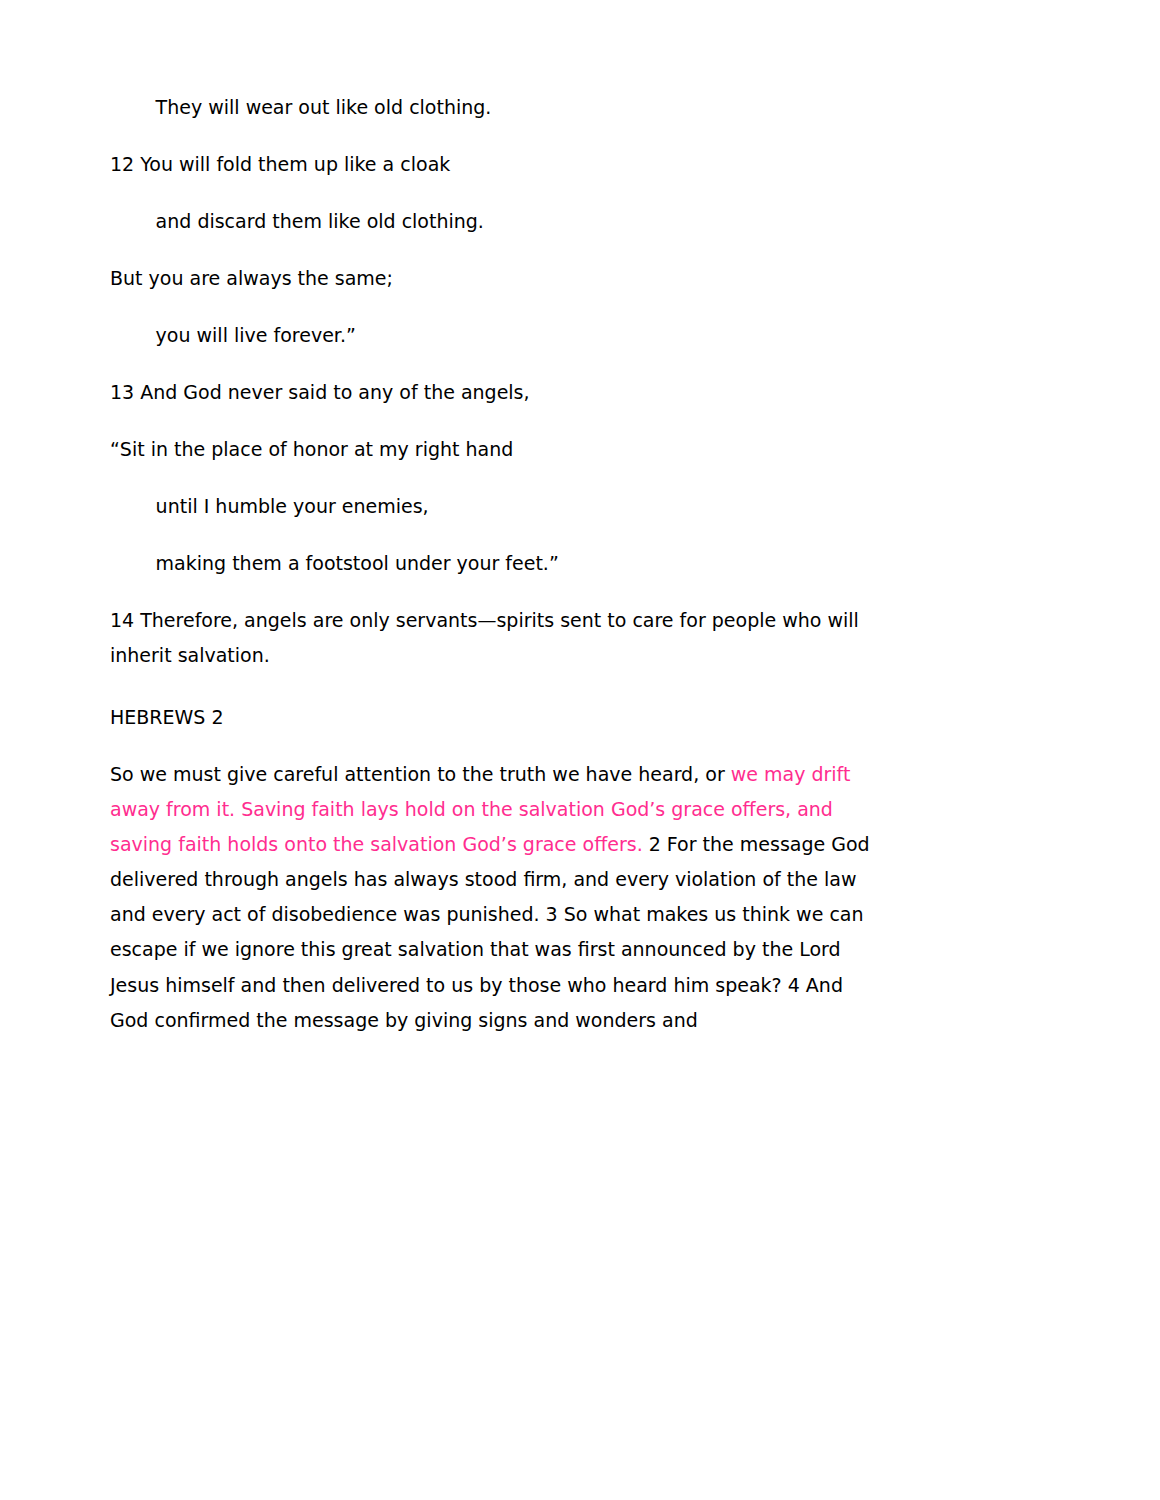They will wear out like old clothing.
12 You will fold them up like a cloak
and discard them like old clothing.
But you are always the same;
you will live forever.”
13 And God never said to any of the angels,
“Sit in the place of honor at my right hand
until I humble your enemies,
making them a footstool under your feet.”
14 Therefore, angels are only servants—spirits sent to care for people who will inherit salvation.
HEBREWS 2
So we must give careful attention to the truth we have heard, or we may drift away from it. Saving faith lays hold on the salvation God’s grace offers, and saving faith holds onto the salvation God’s grace offers. 2 For the message God delivered through angels has always stood firm, and every violation of the law and every act of disobedience was punished. 3 So what makes us think we can escape if we ignore this great salvation that was first announced by the Lord Jesus himself and then delivered to us by those who heard him speak? 4 And God confirmed the message by giving signs and wonders and